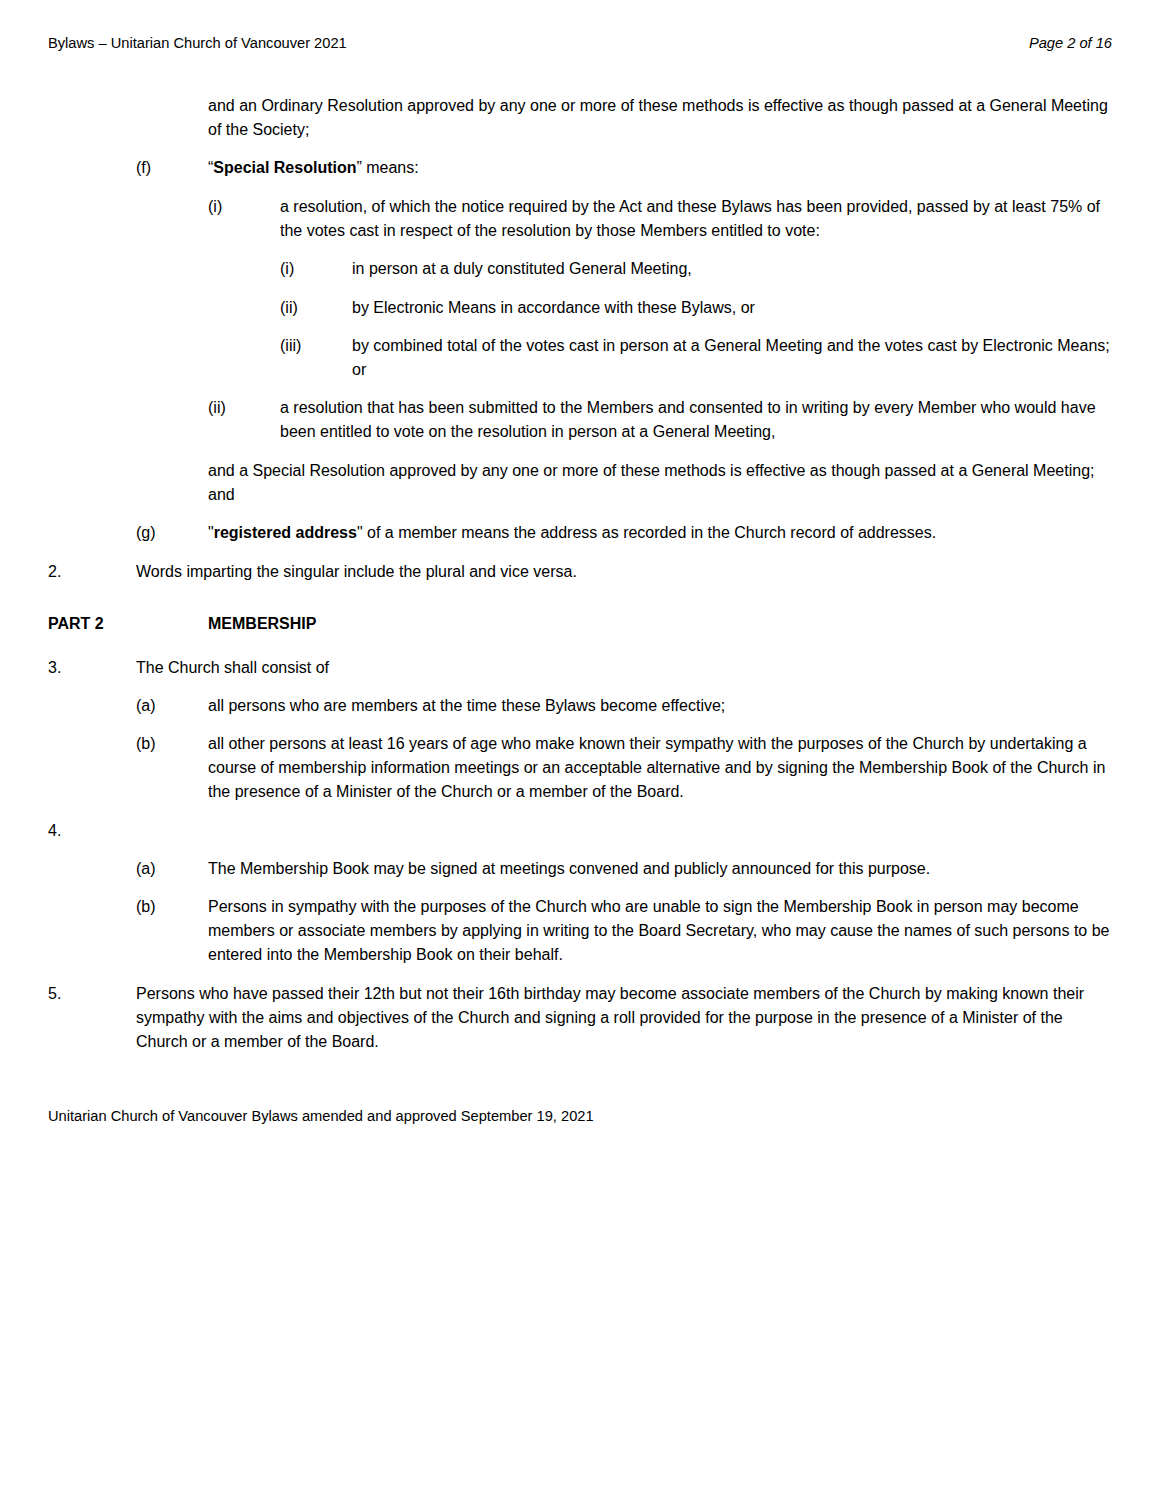Bylaws – Unitarian Church of Vancouver 2021
Page 2 of 16
and an Ordinary Resolution approved by any one or more of these methods is effective as though passed at a General Meeting of the Society;
(f)
“Special Resolution” means:
(i)
a resolution, of which the notice required by the Act and these Bylaws has been provided, passed by at least 75% of the votes cast in respect of the resolution by those Members entitled to vote:
(i)
in person at a duly constituted General Meeting,
(ii)
by Electronic Means in accordance with these Bylaws, or
(iii)
by combined total of the votes cast in person at a General Meeting and the votes cast by Electronic Means; or
(ii)
a resolution that has been submitted to the Members and consented to in writing by every Member who would have been entitled to vote on the resolution in person at a General Meeting,
and a Special Resolution approved by any one or more of these methods is effective as though passed at a General Meeting; and
(g)
"registered address" of a member means the address as recorded in the Church record of addresses.
2.
Words imparting the singular include the plural and vice versa.
PART 2
MEMBERSHIP
3.
The Church shall consist of
(a)
all persons who are members at the time these Bylaws become effective;
(b)
all other persons at least 16 years of age who make known their sympathy with the purposes of the Church by undertaking a course of membership information meetings or an acceptable alternative and by signing the Membership Book of the Church in the presence of a Minister of the Church or a member of the Board.
4.
(a)
The Membership Book may be signed at meetings convened and publicly announced for this purpose.
(b)
Persons in sympathy with the purposes of the Church who are unable to sign the Membership Book in person may become members or associate members by applying in writing to the Board Secretary, who may cause the names of such persons to be entered into the Membership Book on their behalf.
5.
Persons who have passed their 12th but not their 16th birthday may become associate members of the Church by making known their sympathy with the aims and objectives of the Church and signing a roll provided for the purpose in the presence of a Minister of the Church or a member of the Board.
Unitarian Church of Vancouver Bylaws amended and approved September 19, 2021